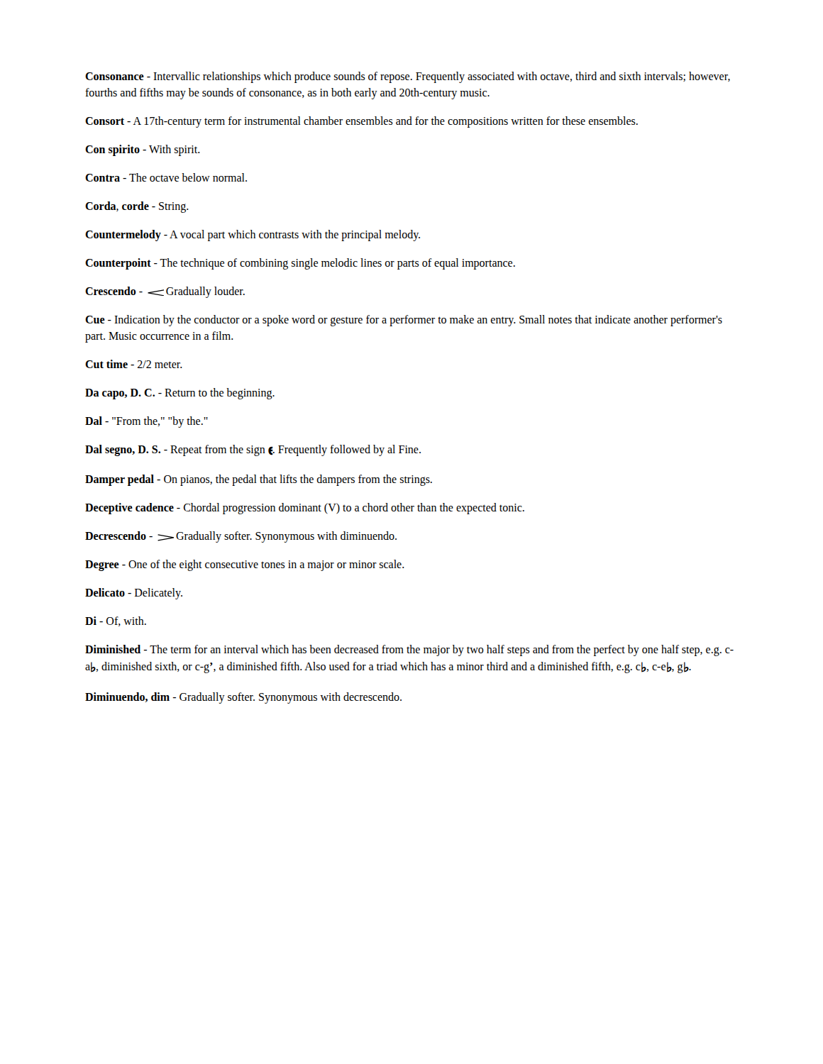Consonance
- Intervallic relationships which produce sounds of repose. Frequently associated with octave, third and sixth intervals; however, fourths and fifths may be sounds of consonance, as in both early and 20th-century music.
Consort
- A 17th-century term for instrumental chamber ensembles and for the compositions written for these ensembles.
Con spirito
- With spirit.
Contra
- The octave below normal.
Corda
,
corde
- String.
Countermelody
- A vocal part which contrasts with the principal melody.
Counterpoint
- The technique of combining single melodic lines or parts of equal importance.
Crescendo
- Gradually louder.
Cue
- Indication by the conductor or a spoke word or gesture for a performer to make an entry. Small notes that indicate another performer's part. Music occurrence in a film.
Cut time
- 2/2 meter.
Da capo, D. C.
- Return to the beginning.
Dal
- "From the," "by the."
Dal segno, D. S.
- Repeat from the sign 𝛜. Frequently followed by al Fine.
Damper pedal
- On pianos, the pedal that lifts the dampers from the strings.
Deceptive cadence
- Chordal progression dominant (V) to a chord other than the expected tonic.
Decrescendo
- Gradually softer. Synonymous with diminuendo.
Degree
- One of the eight consecutive tones in a major or minor scale.
Delicato
- Delicately.
Di
- Of, with.
Diminished
- The term for an interval which has been decreased from the major by two half steps and from the perfect by one half step, e.g. c-a♭, diminished sixth, or c-g’, a diminished fifth. Also used for a triad which has a minor third and a diminished fifth, e.g. c♭, c-e♭, g♭.
Diminuendo, dim
- Gradually softer. Synonymous with decrescendo.